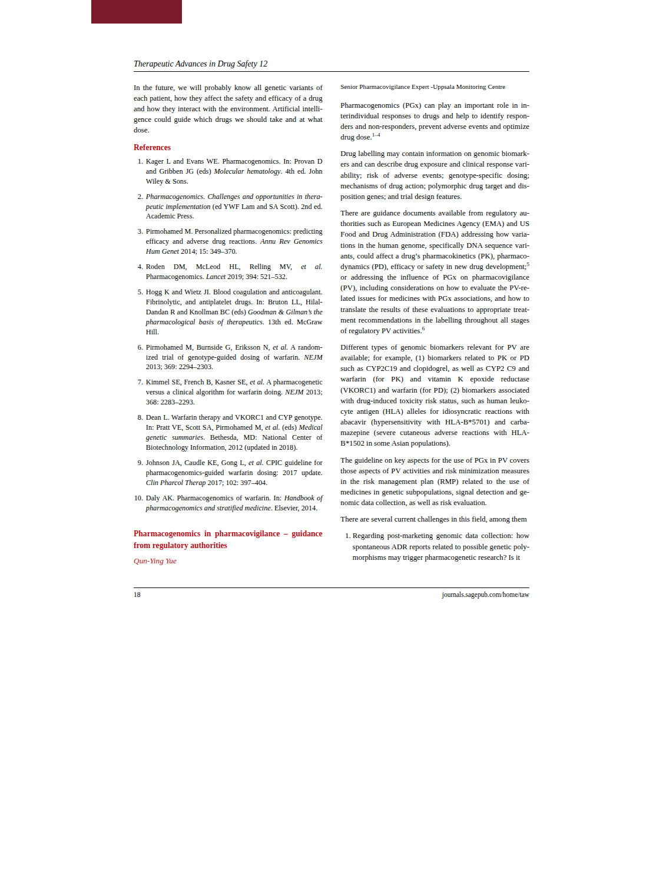Therapeutic Advances in Drug Safety 12
In the future, we will probably know all genetic variants of each patient, how they affect the safety and efficacy of a drug and how they interact with the environment. Artificial intelligence could guide which drugs we should take and at what dose.
References
Kager L and Evans WE. Pharmacogenomics. In: Provan D and Gribben JG (eds) Molecular hematology. 4th ed. John Wiley & Sons.
Pharmacogenomics. Challenges and opportunities in therapeutic implementation (ed YWF Lam and SA Scott). 2nd ed. Academic Press.
Pirmohamed M. Personalized pharmacogenomics: predicting efficacy and adverse drug reactions. Annu Rev Genomics Hum Genet 2014; 15: 349–370.
Roden DM, McLeod HL, Relling MV, et al. Pharmacogenomics. Lancet 2019; 394: 521–532.
Hogg K and Wietz JI. Blood coagulation and anticoagulant. Fibrinolytic, and antiplatelet drugs. In: Bruton LL, Hilal-Dandan R and Knollman BC (eds) Goodman & Gilman’s the pharmacological basis of therapeutics. 13th ed. McGraw Hill.
Pirmohamed M, Burnside G, Eriksson N, et al. A randomized trial of genotype-guided dosing of warfarin. NEJM 2013; 369: 2294–2303.
Kimmel SE, French B, Kasner SE, et al. A pharmacogenetic versus a clinical algorithm for warfarin doing. NEJM 2013; 368: 2283–2293.
Dean L. Warfarin therapy and VKORC1 and CYP genotype. In: Pratt VE, Scott SA, Pirmohamed M, et al. (eds) Medical genetic summaries. Bethesda, MD: National Center of Biotechnology Information, 2012 (updated in 2018).
Johnson JA, Caudle KE, Gong L, et al. CPIC guideline for pharmacogenomics-guided warfarin dosing: 2017 update. Clin Pharcol Therap 2017; 102: 397–404.
Daly AK. Pharmacogenomics of warfarin. In: Handbook of pharmacogenomics and stratified medicine. Elsevier, 2014.
Pharmacogenomics in pharmacovigilance – guidance from regulatory authorities
Qun-Ying Yue
Senior Pharmacovigilance Expert -Uppsala Monitoring Centre
Pharmacogenomics (PGx) can play an important role in interindividual responses to drugs and help to identify responders and non-responders, prevent adverse events and optimize drug dose.1–4
Drug labelling may contain information on genomic biomarkers and can describe drug exposure and clinical response variability; risk of adverse events; genotype-specific dosing; mechanisms of drug action; polymorphic drug target and disposition genes; and trial design features.
There are guidance documents available from regulatory authorities such as European Medicines Agency (EMA) and US Food and Drug Administration (FDA) addressing how variations in the human genome, specifically DNA sequence variants, could affect a drug’s pharmacokinetics (PK), pharmacodynamics (PD), efficacy or safety in new drug development;5 or addressing the influence of PGx on pharmacovigilance (PV), including considerations on how to evaluate the PV-related issues for medicines with PGx associations, and how to translate the results of these evaluations to appropriate treatment recommendations in the labelling throughout all stages of regulatory PV activities.6
Different types of genomic biomarkers relevant for PV are available; for example, (1) biomarkers related to PK or PD such as CYP2C19 and clopidogrel, as well as CYP2 C9 and warfarin (for PK) and vitamin K epoxide reductase (VKORC1) and warfarin (for PD); (2) biomarkers associated with drug-induced toxicity risk status, such as human leukocyte antigen (HLA) alleles for idiosyncratic reactions with abacavir (hypersensitivity with HLA-B*5701) and carbamazepine (severe cutaneous adverse reactions with HLA-B*1502 in some Asian populations).
The guideline on key aspects for the use of PGx in PV covers those aspects of PV activities and risk minimization measures in the risk management plan (RMP) related to the use of medicines in genetic subpopulations, signal detection and genomic data collection, as well as risk evaluation.
There are several current challenges in this field, among them
Regarding post-marketing genomic data collection: how spontaneous ADR reports related to possible genetic polymorphisms may trigger pharmacogenetic research? Is it
18 journals.sagepub.com/home/taw